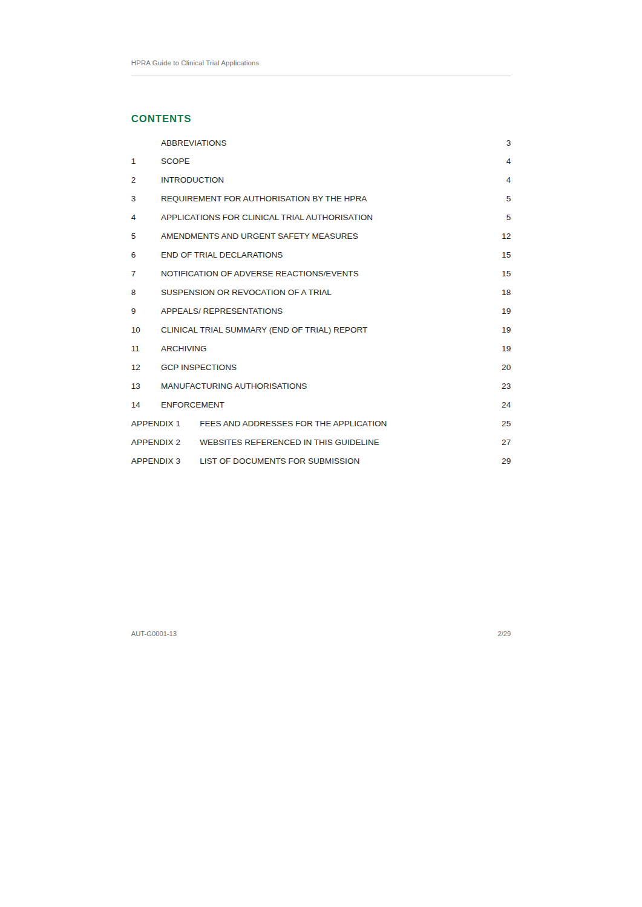HPRA Guide to Clinical Trial Applications
Contents
ABBREVIATIONS 3
1 SCOPE 4
2 INTRODUCTION 4
3 REQUIREMENT FOR AUTHORISATION BY THE HPRA 5
4 APPLICATIONS FOR CLINICAL TRIAL AUTHORISATION 5
5 AMENDMENTS AND URGENT SAFETY MEASURES 12
6 END OF TRIAL DECLARATIONS 15
7 NOTIFICATION OF ADVERSE REACTIONS/EVENTS 15
8 SUSPENSION OR REVOCATION OF A TRIAL 18
9 APPEALS/ REPRESENTATIONS 19
10 CLINICAL TRIAL SUMMARY (END OF TRIAL) REPORT 19
11 ARCHIVING 19
12 GCP INSPECTIONS 20
13 MANUFACTURING AUTHORISATIONS 23
14 ENFORCEMENT 24
APPENDIX 1 FEES AND ADDRESSES FOR THE APPLICATION 25
APPENDIX 2 WEBSITES REFERENCED IN THIS GUIDELINE 27
APPENDIX 3 LIST OF DOCUMENTS FOR SUBMISSION 29
AUT-G0001-13 2/29